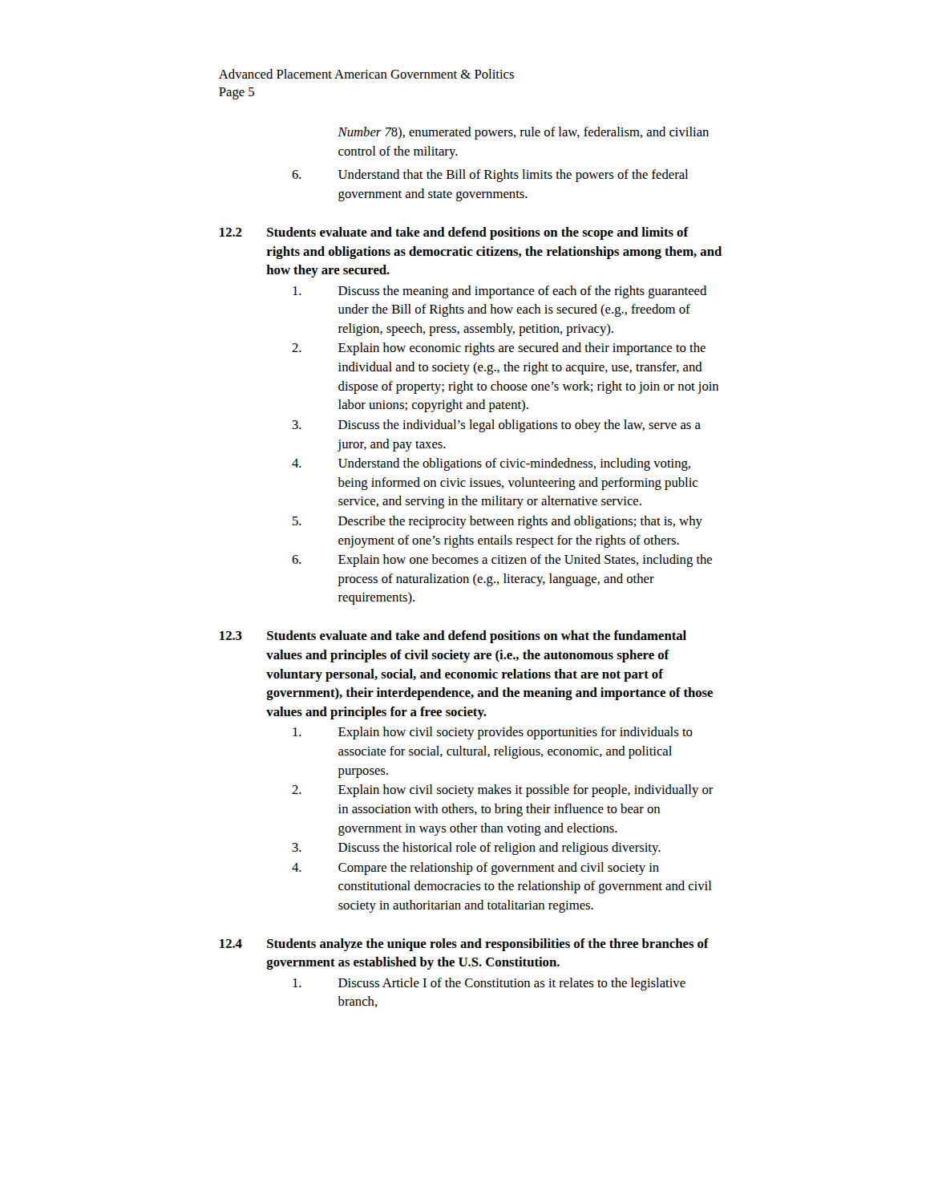Advanced Placement American Government & Politics
Page 5
Number 78), enumerated powers, rule of law, federalism, and civilian control of the military.
6.
Understand that the Bill of Rights limits the powers of the federal government and state governments.
12.2
Students evaluate and take and defend positions on the scope and limits of rights and obligations as democratic citizens, the relationships among them, and how they are secured.
1.
Discuss the meaning and importance of each of the rights guaranteed under the Bill of Rights and how each is secured (e.g., freedom of religion, speech, press, assembly, petition, privacy).
2.
Explain how economic rights are secured and their importance to the individual and to society (e.g., the right to acquire, use, transfer, and dispose of property; right to choose one’s work; right to join or not join labor unions; copyright and patent).
3.
Discuss the individual’s legal obligations to obey the law, serve as a juror, and pay taxes.
4.
Understand the obligations of civic-mindedness, including voting, being informed on civic issues, volunteering and performing public service, and serving in the military or alternative service.
5.
Describe the reciprocity between rights and obligations; that is, why enjoyment of one’s rights entails respect for the rights of others.
6.
Explain how one becomes a citizen of the United States, including the process of naturalization (e.g., literacy, language, and other requirements).
12.3
Students evaluate and take and defend positions on what the fundamental values and principles of civil society are (i.e., the autonomous sphere of voluntary personal, social, and economic relations that are not part of government), their interdependence, and the meaning and importance of those values and principles for a free society.
1.
Explain how civil society provides opportunities for individuals to associate for social, cultural, religious, economic, and political purposes.
2.
Explain how civil society makes it possible for people, individually or in association with others, to bring their influence to bear on government in ways other than voting and elections.
3.
Discuss the historical role of religion and religious diversity.
4.
Compare the relationship of government and civil society in constitutional democracies to the relationship of government and civil society in authoritarian and totalitarian regimes.
12.4
Students analyze the unique roles and responsibilities of the three branches of government as established by the U.S. Constitution.
1.
Discuss Article I of the Constitution as it relates to the legislative branch,